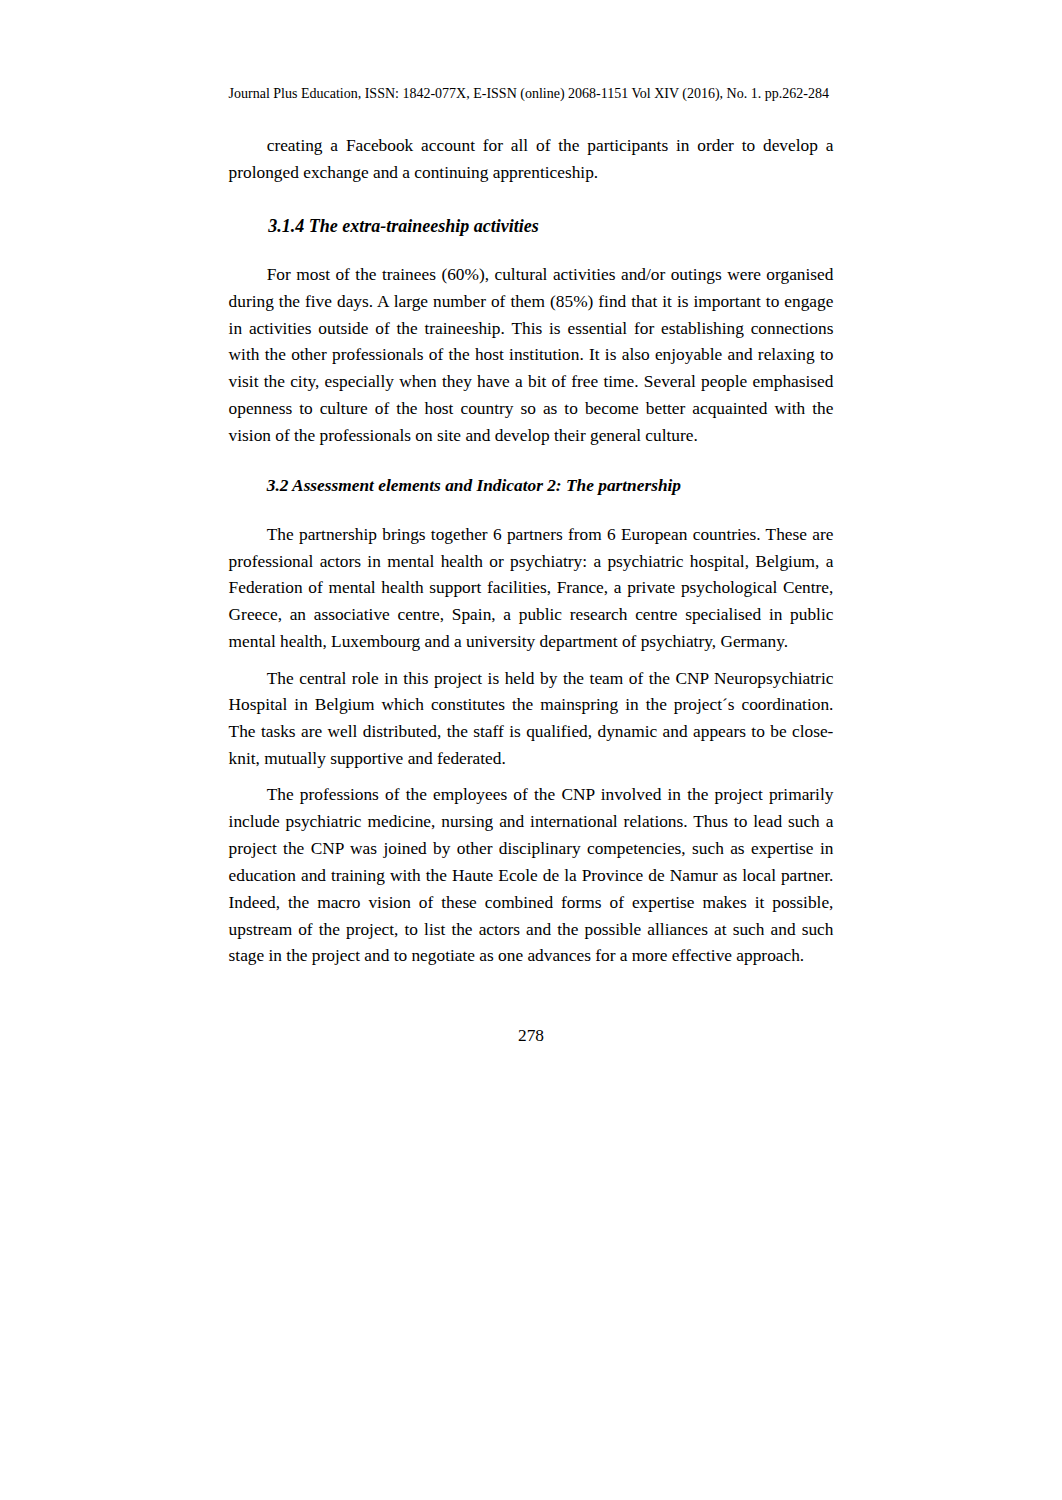Journal Plus Education, ISSN: 1842-077X, E-ISSN (online) 2068-1151 Vol XIV (2016), No. 1. pp.262-284
creating a Facebook account for all of the participants in order to develop a prolonged exchange and a continuing apprenticeship.
3.1.4 The extra-traineeship activities
For most of the trainees (60%), cultural activities and/or outings were organised during the five days. A large number of them (85%) find that it is important to engage in activities outside of the traineeship. This is essential for establishing connections with the other professionals of the host institution. It is also enjoyable and relaxing to visit the city, especially when they have a bit of free time. Several people emphasised openness to culture of the host country so as to become better acquainted with the vision of the professionals on site and develop their general culture.
3.2 Assessment elements and Indicator 2: The partnership
The partnership brings together 6 partners from 6 European countries. These are professional actors in mental health or psychiatry: a psychiatric hospital, Belgium, a Federation of mental health support facilities, France, a private psychological Centre, Greece, an associative centre, Spain, a public research centre specialised in public mental health, Luxembourg and a university department of psychiatry, Germany.
The central role in this project is held by the team of the CNP Neuropsychiatric Hospital in Belgium which constitutes the mainspring in the project´s coordination. The tasks are well distributed, the staff is qualified, dynamic and appears to be close-knit, mutually supportive and federated.
The professions of the employees of the CNP involved in the project primarily include psychiatric medicine, nursing and international relations. Thus to lead such a project the CNP was joined by other disciplinary competencies, such as expertise in education and training with the Haute Ecole de la Province de Namur as local partner. Indeed, the macro vision of these combined forms of expertise makes it possible, upstream of the project, to list the actors and the possible alliances at such and such stage in the project and to negotiate as one advances for a more effective approach.
278